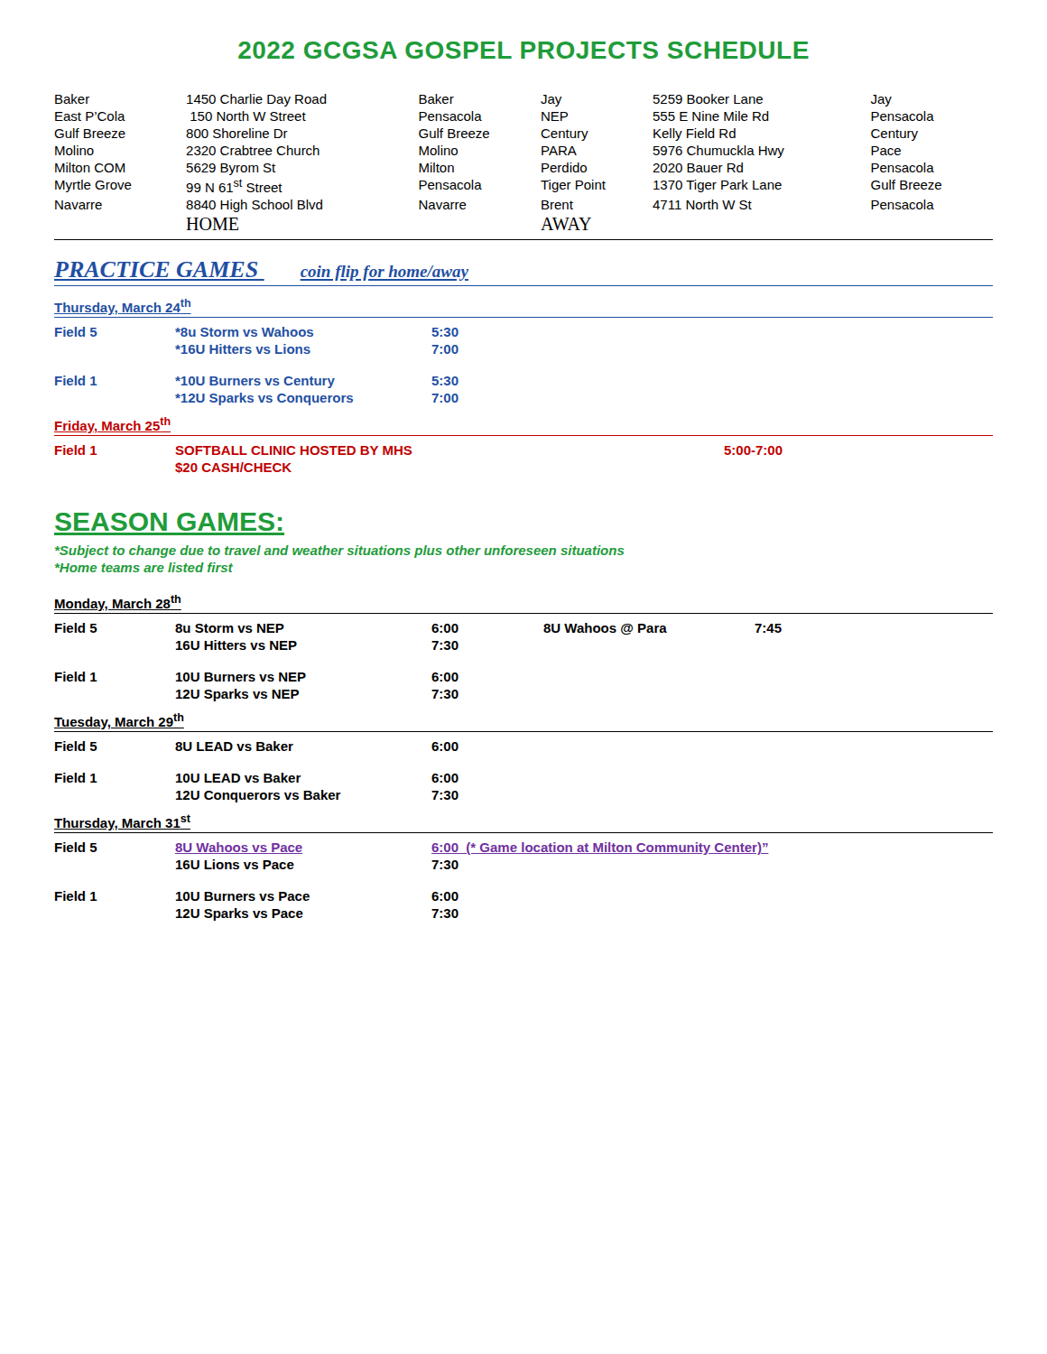2022 GCGSA GOSPEL PROJECTS SCHEDULE
| Baker | 1450 Charlie Day Road | Baker | Jay | 5259 Booker Lane | Jay |
| East P’Cola | 150 North W Street | Pensacola | NEP | 555 E Nine Mile Rd | Pensacola |
| Gulf Breeze | 800 Shoreline Dr | Gulf Breeze | Century | Kelly Field Rd | Century |
| Molino | 2320 Crabtree Church | Molino | PARA | 5976 Chumuckla Hwy | Pace |
| Milton COM | 5629 Byrom St | Milton | Perdido | 2020 Bauer Rd | Pensacola |
| Myrtle Grove | 99 N 61 st Street | Pensacola | Tiger Point | 1370 Tiger Park Lane | Gulf Breeze |
| Navarre | 8840 High School Blvd | Navarre | Brent | 4711 North W St | Pensacola |
| | HOME | | AWAY | | |
PRACTICE GAMES coin flip for home/away
Thursday, March 24th
| Field 5 | *8u Storm vs Wahoos | 5:30 | | |
| | *16U Hitters vs Lions | 7:00 | | |
| Field 1 | *10U Burners vs Century | 5:30 | | |
| | *12U Sparks vs Conquerors | 7:00 | | |
Friday, March 25th
| Field 1 | SOFTBALL CLINIC HOSTED BY MHS | | 5:00-7:00 | |
| | $20 CASH/CHECK | | | |
SEASON GAMES:
*Subject to change due to travel and weather situations plus other unforeseen situations
*Home teams are listed first
Monday, March 28th
| Field 5 | 8u Storm vs NEP | 6:00 | 8U Wahoos @ Para | 7:45 |
| | 16U Hitters vs NEP | 7:30 | | |
| Field 1 | 10U Burners vs NEP | 6:00 | | |
| | 12U Sparks vs NEP | 7:30 | | |
Tuesday, March 29th
| Field 5 | 8U LEAD vs Baker | 6:00 | | |
| Field 1 | 10U LEAD vs Baker | 6:00 | | |
| | 12U Conquerors vs Baker | 7:30 | | |
Thursday, March 31st
| Field 5 | 8U Wahoos vs Pace | 6:00 (* Game location at Milton Community Center)” |
| | 16U Lions vs Pace | 7:30 | | |
| Field 1 | 10U Burners vs Pace | 6:00 | | |
| | 12U Sparks vs Pace | 7:30 | | |